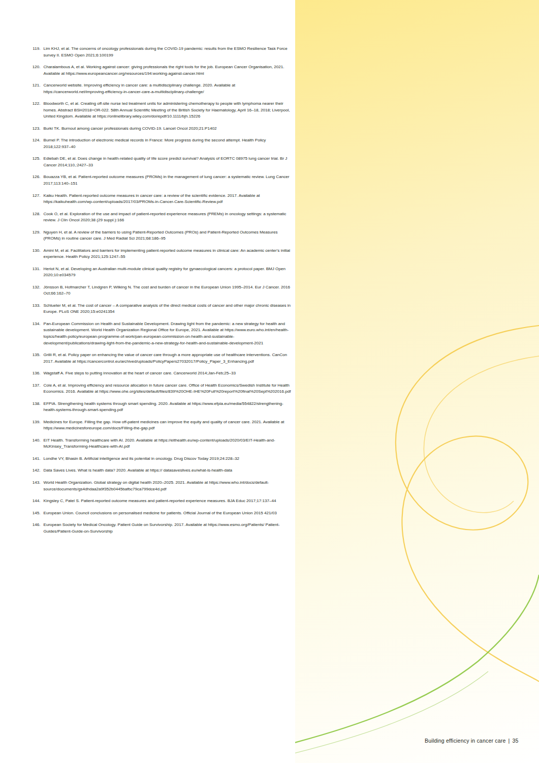Lim KHJ, et al. The concerns of oncology professionals during the COVID-19 pandemic: results from the ESMO Resilience Task Force survey II. ESMO Open 2021;6:100199
Charalambous A, et al. Working against cancer: giving professionals the right tools for the job. European Cancer Organisation, 2021. Available at https://www.europeancancer.org/resources/194:working-against-cancer.html
Cancerworld website. Improving efficiency in cancer care: a multidisciplinary challenge. 2020. Available at https://cancerworld.net/improving-efficiency-in-cancer-care-a-multidisciplinary-challenge/
Bloodworth C, et al. Creating off-site nurse led treatment units for administering chemotherapy to people with lymphoma nearer their homes. Abstract BSH2018=OR-022. 58th Annual Scientific Meeting of the British Society for Haematology, April 16–18, 2018; Liverpool, United Kingdom. Available at https://onlinelibrary.wiley.com/doi/epdf/10.1111/bjh.15226
Burki TK. Burnout among cancer professionals during COVID-19. Lancet Oncol 2020;21:P1402
Burnel P. The introduction of electronic medical records in France: More progress during the second attempt. Health Policy 2018;122:937–40
Ediebah DE, et al. Does change in health-related quality of life score predict survival? Analysis of EORTC 08975 lung cancer trial. Br J Cancer 2014;110,:2427–33
Bouazza YB, et al. Patient-reported outcome measures (PROMs) in the management of lung cancer: a systematic review. Lung Cancer 2017;113:140–151
Kaiku Health. Patient-reported outcome measures in cancer care: a review of the scientific evidence. 2017. Available at https://kaikuhealth.com/wp-content/uploads/2017/03/PROMs-in-Cancer-Care-Scientific-Review.pdf
Cook O, et al. Exploration of the use and impact of patient-reported experience measures (PREMs) in oncology settings: a systematic review. J Clin Oncol 2020;38 (29 suppl.):166
Nguyen H, et al. A review of the barriers to using Patient-Reported Outcomes (PROs) and Patient-Reported Outcomes Measures (PROMs) in routine cancer care. J Med Radiat Sci 2021;68:186–95
Amini M, et al. Facilitators and barriers for implementing patient-reported outcome measures in clinical care: An academic center's initial experience. Health Policy 2021;125:1247–55
Heriot N, et al. Developing an Australian multi-module clinical quality registry for gynaecological cancers: a protocol paper. BMJ Open 2020;10:e034579
Jönsson B, Hofmarcher T, Lindgren P, Wilking N. The cost and burden of cancer in the European Union 1995–2014. Eur J Cancer. 2016 Oct;66:162–70
Schlueter M, et al. The cost of cancer – A comparative analysis of the direct medical costs of cancer and other major chronic diseases in Europe. PLoS ONE 2020;15:e0241354
Pan-European Commission on Health and Sustainable Development. Drawing light from the pandemic: a new strategy for health and sustainable development. World Health Organization Regional Office for Europe, 2021. Available at https://www.euro.who.int/en/health-topics/health-policy/european-programme-of-work/pan-european-commission-on-health-and-sustainable-development/publications/drawing-light-from-the-pandemic-a-new-strategy-for-health-and-sustainable-development-2021
Grilli R, et al. Policy paper on enhancing the value of cancer care through a more appropriate use of healthcare interventions. CanCon 2017. Available at https://cancercontrol.eu/archived/uploads/PolicyPapers27032017/Policy_Paper_3_Enhancing.pdf
Wagstaff A. Five steps to putting innovation at the heart of cancer care. Cancerworld 2014;Jan-Feb;25–33
Cole A, et al. Improving efficiency and resource allocation in future cancer care. Office of Health Economics/Swedish Institute for Health Economics. 2016. Available at https://www.ohe.org/sites/default/files/839%20OHE-IHE%20Full%20report%20final%20Sept%202016.pdf
EFPIA. Strengthening health systems through smart spending. 2020. Available at https://www.efpia.eu/media/554822/strengthening-health-systems-through-smart-spending.pdf
Medicines for Europe. Filling the gap. How off-patent medicines can improve the equity and quality of cancer care. 2021. Available at https://www.medicinesforeurope.com/docs/Filling-the-gap.pdf
EIT Health. Transforming healthcare with AI. 2020. Available at https://eithealth.eu/wp-content/uploads/2020/03/EIT-Health-and-McKinsey_Transforming-Healthcare-with-AI.pdf
Londhe VY, Bhasin B. Artificial intelligence and its potential in oncology. Drug Discov Today 2019;24:228–32
Data Saves Lives. What is health data? 2020. Available at https:// datasaveslives.eu/what-is-health-data
World Health Organization. Global strategy on digital health 2020–2025. 2021. Available at https://www.who.int/docs/default-source/documents/gs4dhdaa2a9f352b0445bafbc79ca799dce4d.pdf
Kingsley C, Patel S. Patient-reported outcome measures and patient-reported experience measures. BJA Educ 2017;17:137–44
European Union. Council conclusions on personalised medicine for patients. Official Journal of the European Union 2015 421/03
European Society for Medical Oncology. Patient Guide on Survivorship. 2017. Available at https://www.esmo.org/Patients/ Patient-Guides/Patient-Guide-on-Survivorship
Building efficiency in cancer care|35